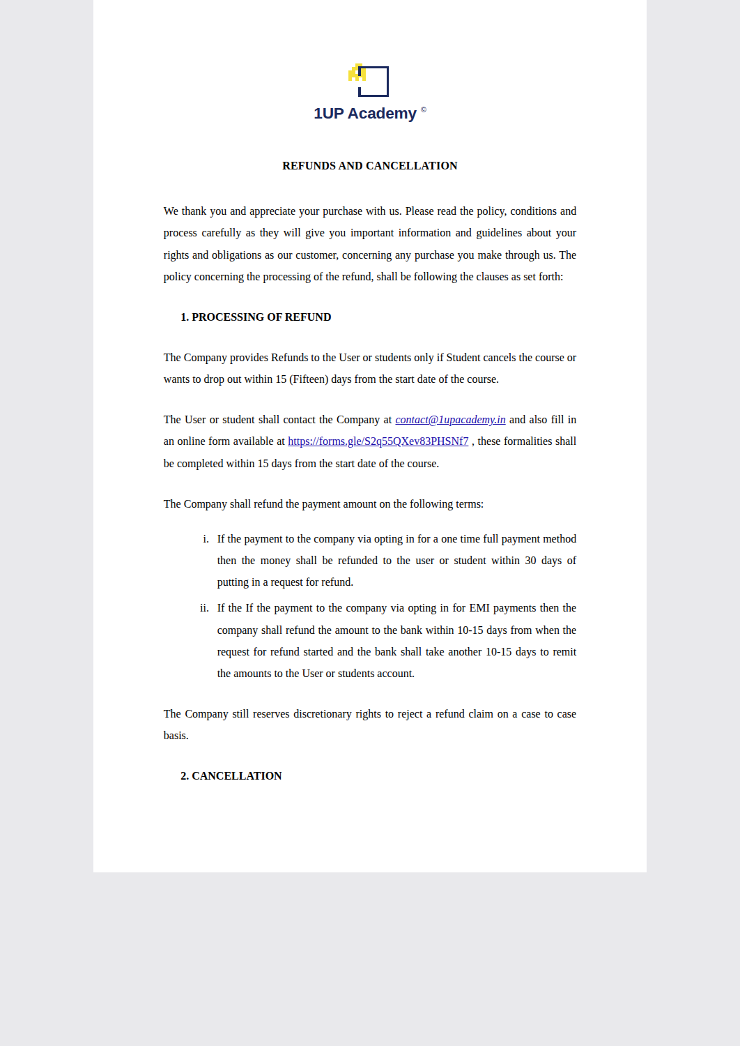1UP Academy ©
REFUNDS AND CANCELLATION
We thank you and appreciate your purchase with us. Please read the policy, conditions and process carefully as they will give you important information and guidelines about your rights and obligations as our customer, concerning any purchase you make through us. The policy concerning the processing of the refund, shall be following the clauses as set forth:
PROCESSING OF REFUND
The Company provides Refunds to the User or students only if Student cancels the course or wants to drop out within 15 (Fifteen) days from the start date of the course.
The User or student shall contact the Company at contact@1upacademy.in and also fill in an online form available at https://forms.gle/S2q55QXev83PHSNf7 , these formalities shall be completed within 15 days from the start date of the course.
The Company shall refund the payment amount on the following terms:
If the payment to the company via opting in for a one time full payment method then the money shall be refunded to the user or student within 30 days of putting in a request for refund.
If the If the payment to the company via opting in for EMI payments then the company shall refund the amount to the bank within 10-15 days from when the request for refund started and the bank shall take another 10-15 days to remit the amounts to the User or students account.
The Company still reserves discretionary rights to reject a refund claim on a case to case basis.
CANCELLATION